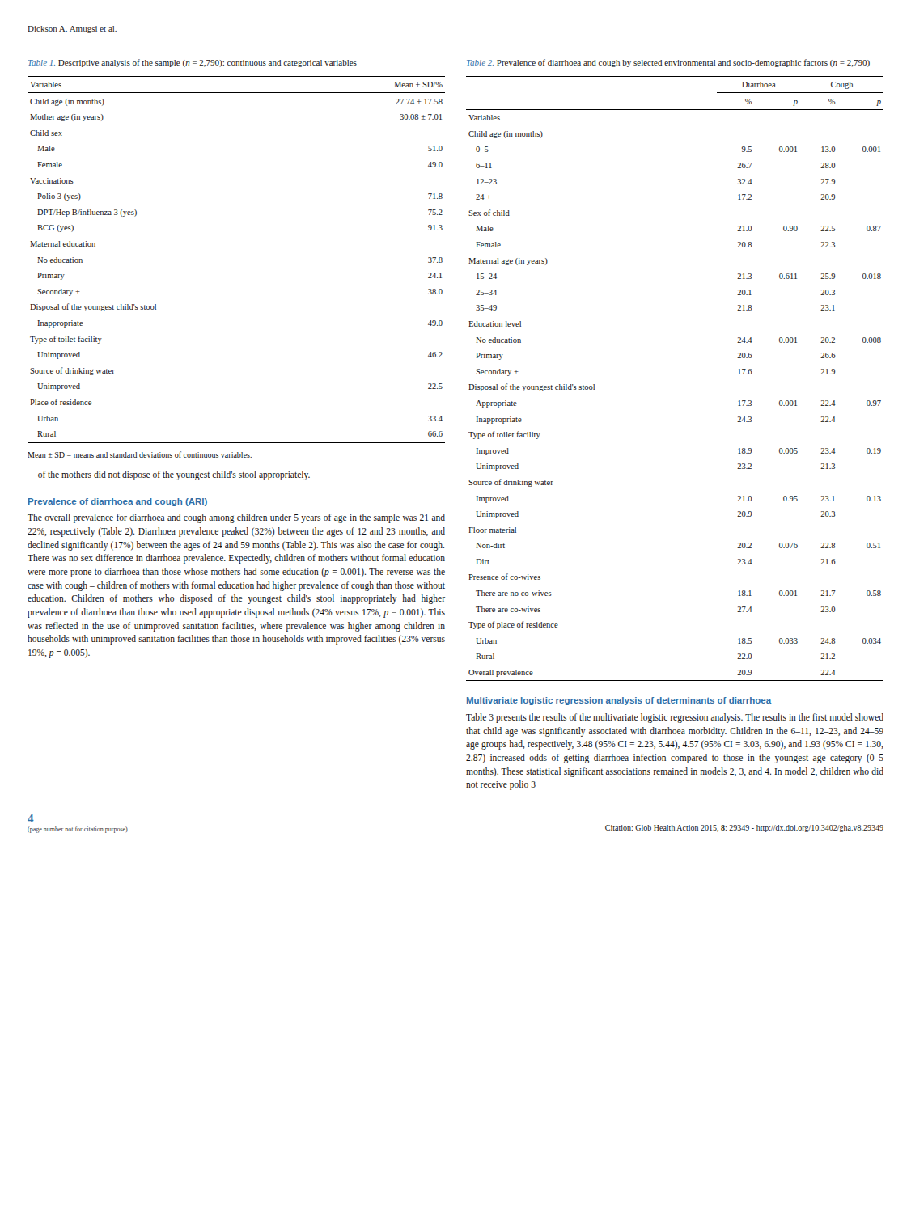Dickson A. Amugsi et al.
Table 1. Descriptive analysis of the sample (n = 2,790): continuous and categorical variables
| Variables | Mean ± SD/% |
| --- | --- |
| Child age (in months) | 27.74 ± 17.58 |
| Mother age (in years) | 30.08 ± 7.01 |
| Child sex | |
| Male | 51.0 |
| Female | 49.0 |
| Vaccinations | |
| Polio 3 (yes) | 71.8 |
| DPT/Hep B/influenza 3 (yes) | 75.2 |
| BCG (yes) | 91.3 |
| Maternal education | |
| No education | 37.8 |
| Primary | 24.1 |
| Secondary + | 38.0 |
| Disposal of the youngest child's stool | |
| Inappropriate | 49.0 |
| Type of toilet facility | |
| Unimproved | 46.2 |
| Source of drinking water | |
| Unimproved | 22.5 |
| Place of residence | |
| Urban | 33.4 |
| Rural | 66.6 |
Mean ± SD = means and standard deviations of continuous variables.
of the mothers did not dispose of the youngest child's stool appropriately.
Prevalence of diarrhoea and cough (ARI)
The overall prevalence for diarrhoea and cough among children under 5 years of age in the sample was 21 and 22%, respectively (Table 2). Diarrhoea prevalence peaked (32%) between the ages of 12 and 23 months, and declined significantly (17%) between the ages of 24 and 59 months (Table 2). This was also the case for cough. There was no sex difference in diarrhoea prevalence. Expectedly, children of mothers without formal education were more prone to diarrhoea than those whose mothers had some education (p = 0.001). The reverse was the case with cough – children of mothers with formal education had higher prevalence of cough than those without education. Children of mothers who disposed of the youngest child's stool inappropriately had higher prevalence of diarrhoea than those who used appropriate disposal methods (24% versus 17%, p = 0.001). This was reflected in the use of unimproved sanitation facilities, where prevalence was higher among children in households with unimproved sanitation facilities than those in households with improved facilities (23% versus 19%, p = 0.005).
Table 2. Prevalence of diarrhoea and cough by selected environmental and socio-demographic factors (n = 2,790)
| | Diarrhoea | Cough |
| --- | --- | --- |
| % | p | % | p |
| Variables | | | | |
| Child age (in months) | | | | |
| 0–5 | 9.5 | 0.001 | 13.0 | 0.001 |
| 6–11 | 26.7 | | 28.0 | |
| 12–23 | 32.4 | | 27.9 | |
| 24 + | 17.2 | | 20.9 | |
| Sex of child | | | | |
| Male | 21.0 | 0.90 | 22.5 | 0.87 |
| Female | 20.8 | | 22.3 | |
| Maternal age (in years) | | | | |
| 15–24 | 21.3 | 0.611 | 25.9 | 0.018 |
| 25–34 | 20.1 | | 20.3 | |
| 35–49 | 21.8 | | 23.1 | |
| Education level | | | | |
| No education | 24.4 | 0.001 | 20.2 | 0.008 |
| Primary | 20.6 | | 26.6 | |
| Secondary + | 17.6 | | 21.9 | |
| Disposal of the youngest child's stool | | | | |
| Appropriate | 17.3 | 0.001 | 22.4 | 0.97 |
| Inappropriate | 24.3 | | 22.4 | |
| Type of toilet facility | | | | |
| Improved | 18.9 | 0.005 | 23.4 | 0.19 |
| Unimproved | 23.2 | | 21.3 | |
| Source of drinking water | | | | |
| Improved | 21.0 | 0.95 | 23.1 | 0.13 |
| Unimproved | 20.9 | | 20.3 | |
| Floor material | | | | |
| Non-dirt | 20.2 | 0.076 | 22.8 | 0.51 |
| Dirt | 23.4 | | 21.6 | |
| Presence of co-wives | | | | |
| There are no co-wives | 18.1 | 0.001 | 21.7 | 0.58 |
| There are co-wives | 27.4 | | 23.0 | |
| Type of place of residence | | | | |
| Urban | 18.5 | 0.033 | 24.8 | 0.034 |
| Rural | 22.0 | | 21.2 | |
| Overall prevalence | 20.9 | | 22.4 | |
Multivariate logistic regression analysis of determinants of diarrhoea
Table 3 presents the results of the multivariate logistic regression analysis. The results in the first model showed that child age was significantly associated with diarrhoea morbidity. Children in the 6–11, 12–23, and 24–59 age groups had, respectively, 3.48 (95% CI = 2.23, 5.44), 4.57 (95% CI = 3.03, 6.90), and 1.93 (95% CI = 1.30, 2.87) increased odds of getting diarrhoea infection compared to those in the youngest age category (0–5 months). These statistical significant associations remained in models 2, 3, and 4. In model 2, children who did not receive polio 3
4
(page number not for citation purpose)
Citation: Glob Health Action 2015, 8: 29349 - http://dx.doi.org/10.3402/gha.v8.29349